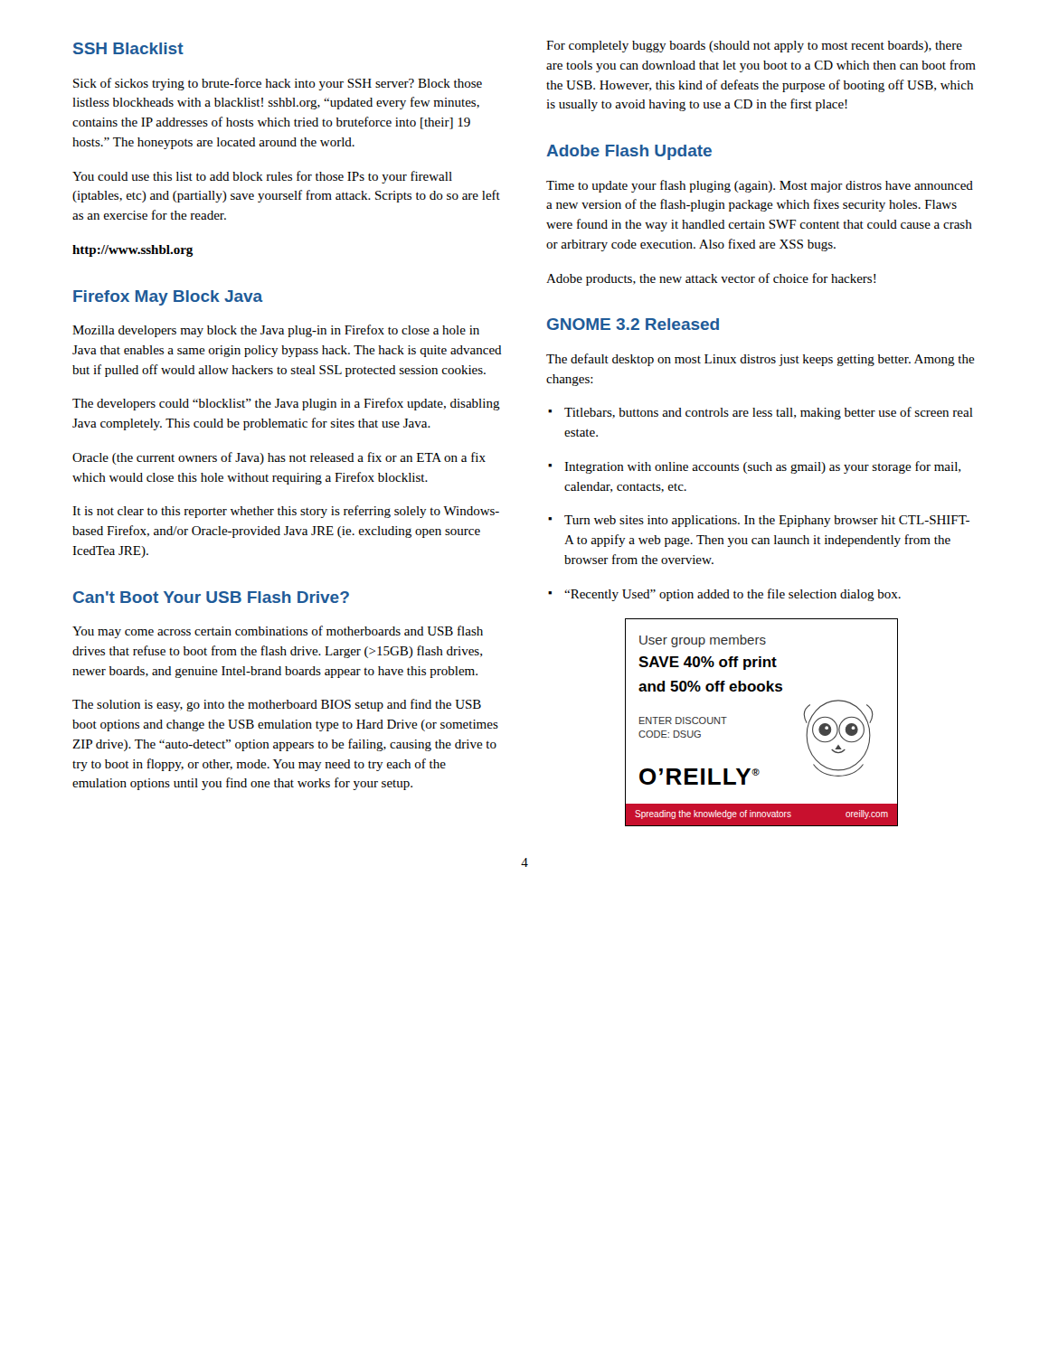SSH Blacklist
Sick of sickos trying to brute-force hack into your SSH server? Block those listless blockheads with a blacklist! sshbl.org, “updated every few minutes, contains the IP addresses of hosts which tried to bruteforce into [their] 19 hosts.” The honeypots are located around the world.
You could use this list to add block rules for those IPs to your firewall (iptables, etc) and (partially) save yourself from attack. Scripts to do so are left as an exercise for the reader.
http://www.sshbl.org
Firefox May Block Java
Mozilla developers may block the Java plug-in in Firefox to close a hole in Java that enables a same origin policy bypass hack. The hack is quite advanced but if pulled off would allow hackers to steal SSL protected session cookies.
The developers could “blocklist” the Java plugin in a Firefox update, disabling Java completely. This could be problematic for sites that use Java.
Oracle (the current owners of Java) has not released a fix or an ETA on a fix which would close this hole without requiring a Firefox blocklist.
It is not clear to this reporter whether this story is referring solely to Windows-based Firefox, and/or Oracle-provided Java JRE (ie. excluding open source IcedTea JRE).
Can't Boot Your USB Flash Drive?
You may come across certain combinations of motherboards and USB flash drives that refuse to boot from the flash drive. Larger (>15GB) flash drives, newer boards, and genuine Intel-brand boards appear to have this problem.
The solution is easy, go into the motherboard BIOS setup and find the USB boot options and change the USB emulation type to Hard Drive (or sometimes ZIP drive). The “auto-detect” option appears to be failing, causing the drive to try to boot in floppy, or other, mode. You may need to try each of the emulation options until you find one that works for your setup.
For completely buggy boards (should not apply to most recent boards), there are tools you can download that let you boot to a CD which then can boot from the USB. However, this kind of defeats the purpose of booting off USB, which is usually to avoid having to use a CD in the first place!
Adobe Flash Update
Time to update your flash pluging (again). Most major distros have announced a new version of the flash-plugin package which fixes security holes. Flaws were found in the way it handled certain SWF content that could cause a crash or arbitrary code execution. Also fixed are XSS bugs.
Adobe products, the new attack vector of choice for hackers!
GNOME 3.2 Released
The default desktop on most Linux distros just keeps getting better. Among the changes:
Titlebars, buttons and controls are less tall, making better use of screen real estate.
Integration with online accounts (such as gmail) as your storage for mail, calendar, contacts, etc.
Turn web sites into applications. In the Epiphany browser hit CTL-SHIFT-A to appify a web page. Then you can launch it independently from the browser from the overview.
“Recently Used” option added to the file selection dialog box.
User group members
SAVE 40% off print
and 50% off ebooks
ENTER DISCOUNT
CODE: DSUG
O’REILLY®
Spreading the knowledge of innovators oreilly.com
4